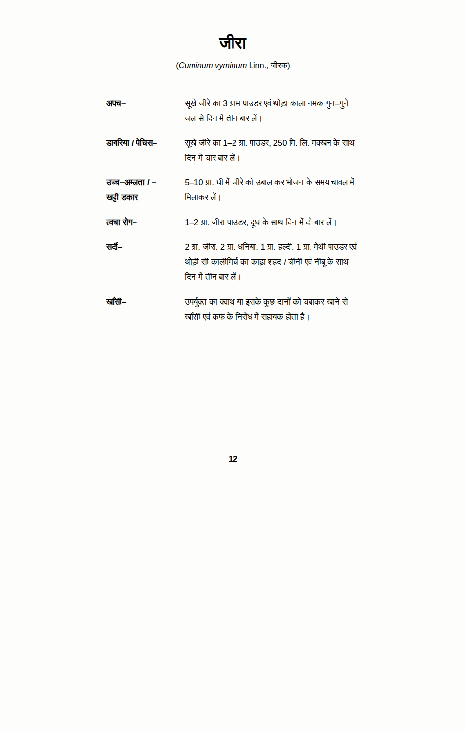जीरा
(Cuminum vyminum Linn., जीरक)
| अपच– | सूखे जीरे का 3 ग्राम पाउडर एवं थोड़ा काला नमक गुन–गुने जल से दिन में तीन बार लें। |
| डायरिया / पेचिस– | सूखे जीरे का 1–2 ग्रा. पाउडर, 250 मि. लि. मक्खन के साथ दिन में चार बार लें। |
| उच्च–अम्लता / – खट्टी डकार | 5–10 ग्रा. घी में जीरे को उबाल कर भोजन के समय चावल में मिलाकर लें। |
| त्वचा रोग– | 1–2 ग्रा. जीरा पाउडर, दूध के साथ दिन में दो बार लें। |
| सर्दी– | 2 ग्रा. जीरा, 2 ग्रा. धनिया, 1 ग्रा. हल्दी, 1 ग्रा. मेथी पाउडर एवं थोड़ी सी कालीमिर्च का काढ़ा शहद / चीनी एवं नीबू के साथ दिन में तीन बार लें। |
| खाँसी– | उपर्युक्त का क्वाथ या इसके कुछ दानों को चबाकर खाने से खाँसी एवं कफ के निरोध में सहायक होता है। |
12